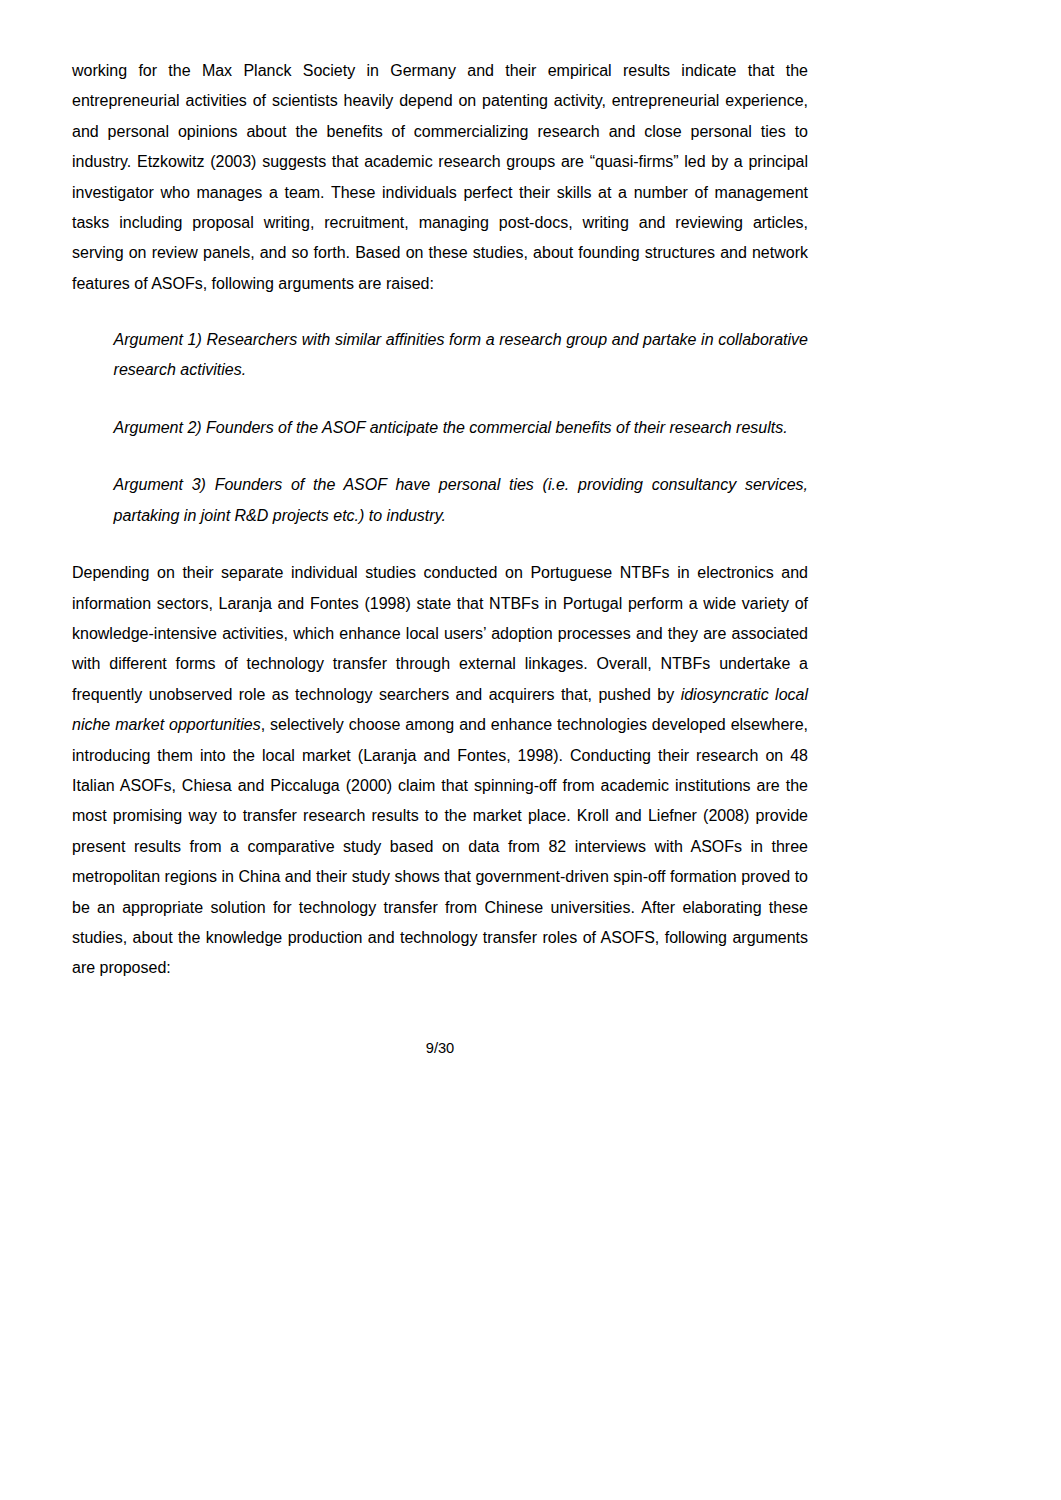working for the Max Planck Society in Germany and their empirical results indicate that the entrepreneurial activities of scientists heavily depend on patenting activity, entrepreneurial experience, and personal opinions about the benefits of commercializing research and close personal ties to industry. Etzkowitz (2003) suggests that academic research groups are “quasi-firms” led by a principal investigator who manages a team. These individuals perfect their skills at a number of management tasks including proposal writing, recruitment, managing post-docs, writing and reviewing articles, serving on review panels, and so forth. Based on these studies, about founding structures and network features of ASOFs, following arguments are raised:
Argument 1) Researchers with similar affinities form a research group and partake in collaborative research activities.
Argument 2) Founders of the ASOF anticipate the commercial benefits of their research results.
Argument 3) Founders of the ASOF have personal ties (i.e. providing consultancy services, partaking in joint R&D projects etc.) to industry.
Depending on their separate individual studies conducted on Portuguese NTBFs in electronics and information sectors, Laranja and Fontes (1998) state that NTBFs in Portugal perform a wide variety of knowledge-intensive activities, which enhance local users’ adoption processes and they are associated with different forms of technology transfer through external linkages. Overall, NTBFs undertake a frequently unobserved role as technology searchers and acquirers that, pushed by idiosyncratic local niche market opportunities, selectively choose among and enhance technologies developed elsewhere, introducing them into the local market (Laranja and Fontes, 1998). Conducting their research on 48 Italian ASOFs, Chiesa and Piccaluga (2000) claim that spinning-off from academic institutions are the most promising way to transfer research results to the market place. Kroll and Liefner (2008) provide present results from a comparative study based on data from 82 interviews with ASOFs in three metropolitan regions in China and their study shows that government-driven spin-off formation proved to be an appropriate solution for technology transfer from Chinese universities. After elaborating these studies, about the knowledge production and technology transfer roles of ASOFS, following arguments are proposed:
9/30